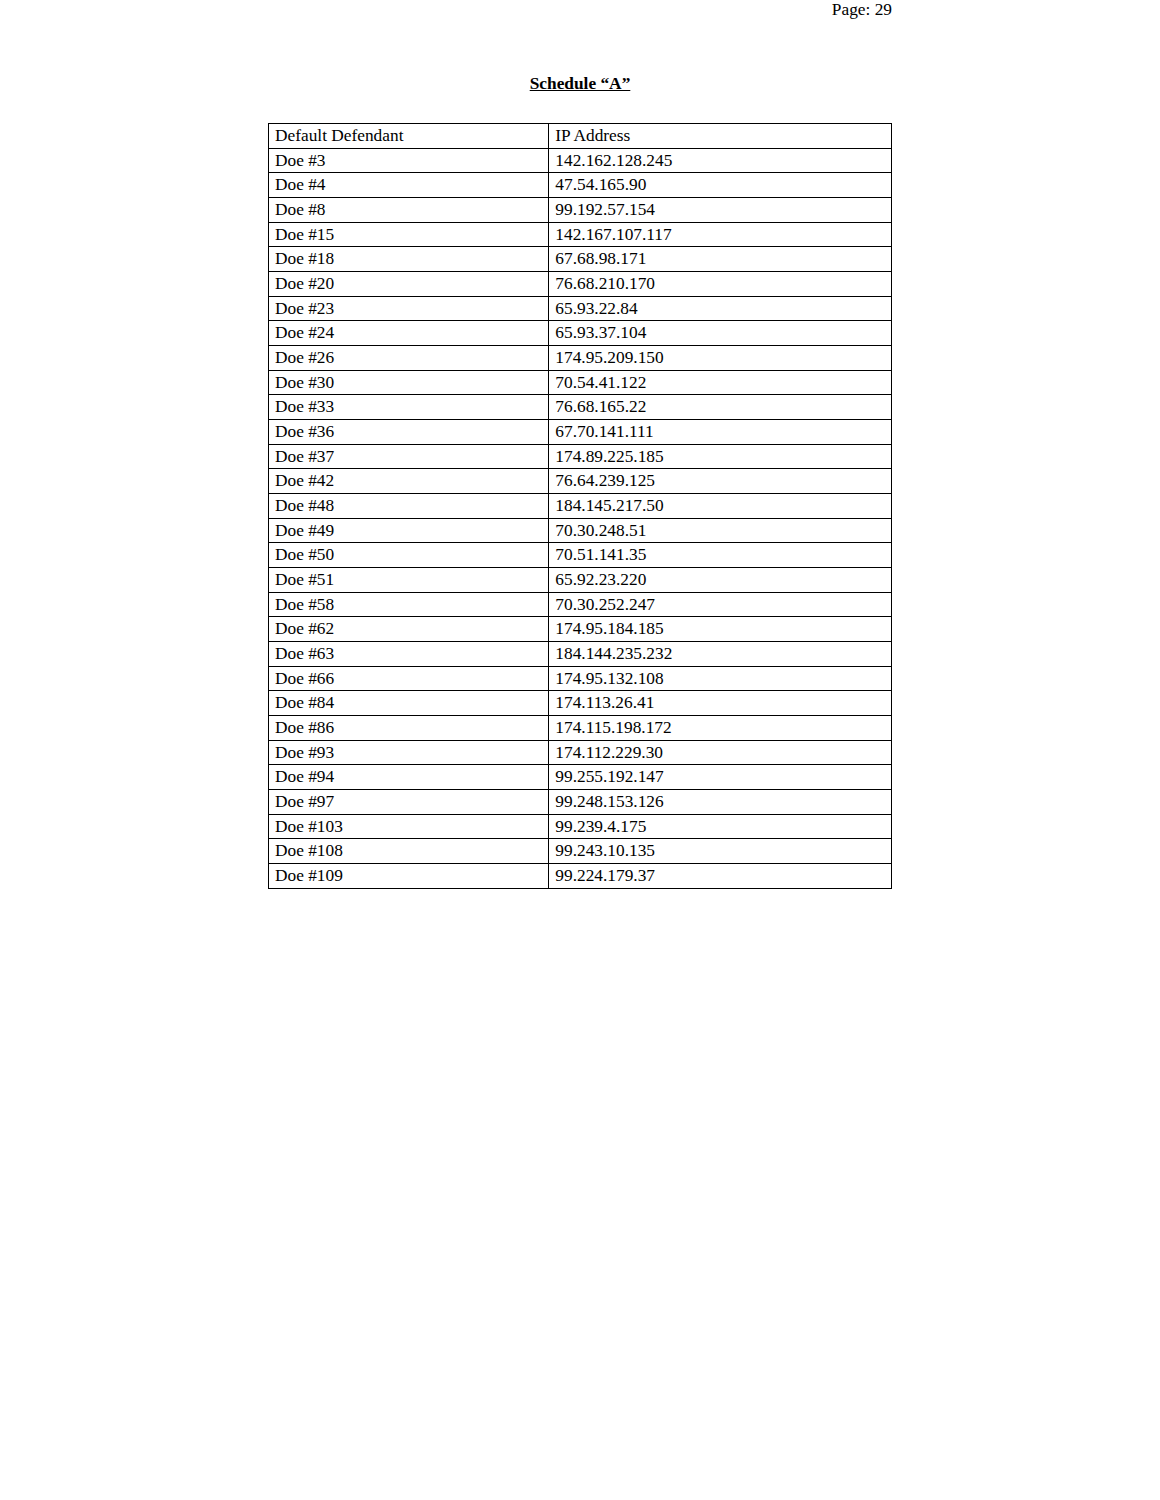Page: 29
Schedule “A”
| Default Defendant | IP Address |
| Doe #3 | 142.162.128.245 |
| Doe #4 | 47.54.165.90 |
| Doe #8 | 99.192.57.154 |
| Doe #15 | 142.167.107.117 |
| Doe #18 | 67.68.98.171 |
| Doe #20 | 76.68.210.170 |
| Doe #23 | 65.93.22.84 |
| Doe #24 | 65.93.37.104 |
| Doe #26 | 174.95.209.150 |
| Doe #30 | 70.54.41.122 |
| Doe #33 | 76.68.165.22 |
| Doe #36 | 67.70.141.111 |
| Doe #37 | 174.89.225.185 |
| Doe #42 | 76.64.239.125 |
| Doe #48 | 184.145.217.50 |
| Doe #49 | 70.30.248.51 |
| Doe #50 | 70.51.141.35 |
| Doe #51 | 65.92.23.220 |
| Doe #58 | 70.30.252.247 |
| Doe #62 | 174.95.184.185 |
| Doe #63 | 184.144.235.232 |
| Doe #66 | 174.95.132.108 |
| Doe #84 | 174.113.26.41 |
| Doe #86 | 174.115.198.172 |
| Doe #93 | 174.112.229.30 |
| Doe #94 | 99.255.192.147 |
| Doe #97 | 99.248.153.126 |
| Doe #103 | 99.239.4.175 |
| Doe #108 | 99.243.10.135 |
| Doe #109 | 99.224.179.37 |